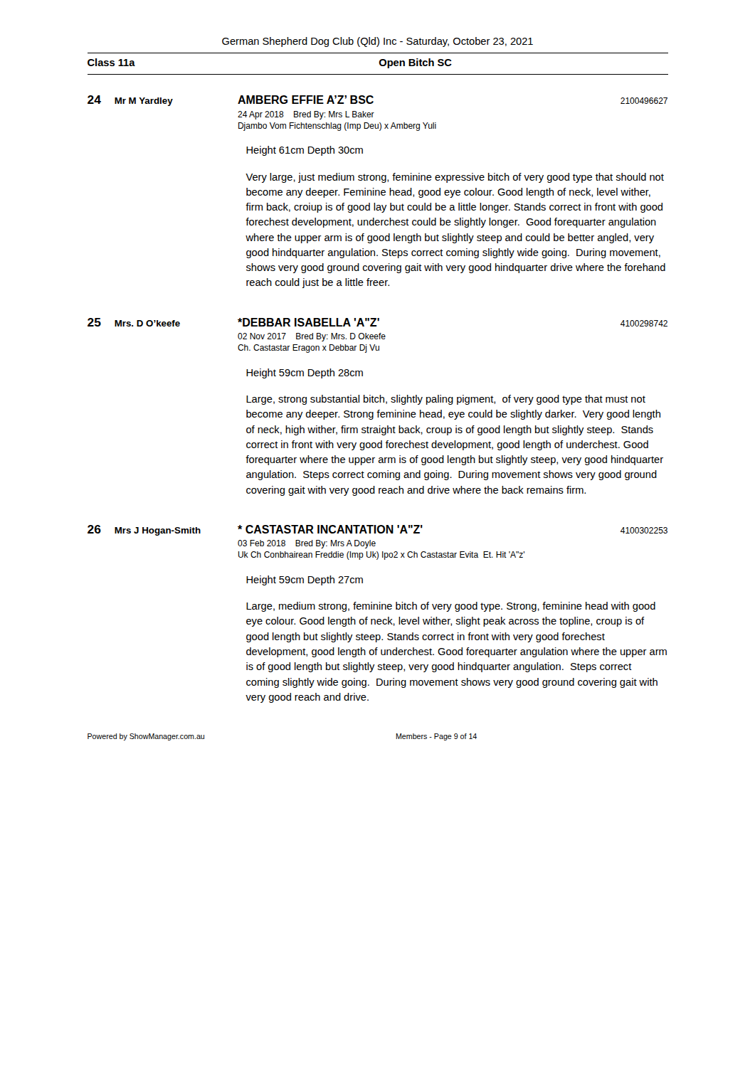German Shepherd Dog Club (Qld) Inc - Saturday, October 23, 2021
Class 11a
Open Bitch SC
24
Mr M Yardley
AMBERG EFFIE A’Z’ BSC 2100496627
24 Apr 2018 Bred By: Mrs L Baker
Djambo Vom Fichtenschlag (Imp Deu) x Amberg Yuli
Height 61cm Depth 30cm
Very large, just medium strong, feminine expressive bitch of very good type that should not become any deeper. Feminine head, good eye colour. Good length of neck, level wither, firm back, croiup is of good lay but could be a little longer. Stands correct in front with good forechest development, underchest could be slightly longer. Good forequarter angulation where the upper arm is of good length but slightly steep and could be better angled, very good hindquarter angulation. Steps correct coming slightly wide going. During movement, shows very good ground covering gait with very good hindquarter drive where the forehand reach could just be a little freer.
25
Mrs. D O’keefe
*DEBBAR ISABELLA 'A"Z' 4100298742
02 Nov 2017 Bred By: Mrs. D Okeefe
Ch. Castastar Eragon x Debbar Dj Vu
Height 59cm Depth 28cm
Large, strong substantial bitch, slightly paling pigment, of very good type that must not become any deeper. Strong feminine head, eye could be slightly darker. Very good length of neck, high wither, firm straight back, croup is of good length but slightly steep. Stands correct in front with very good forechest development, good length of underchest. Good forequarter where the upper arm is of good length but slightly steep, very good hindquarter angulation. Steps correct coming and going. During movement shows very good ground covering gait with very good reach and drive where the back remains firm.
26
Mrs J Hogan-Smith
* CASTASTAR INCANTATION 'A"Z' 4100302253
03 Feb 2018 Bred By: Mrs A Doyle
Uk Ch Conbhairean Freddie (Imp Uk) Ipo2 x Ch Castastar Evita Et. Hit 'A"z'
Height 59cm Depth 27cm
Large, medium strong, feminine bitch of very good type. Strong, feminine head with good eye colour. Good length of neck, level wither, slight peak across the topline, croup is of good length but slightly steep. Stands correct in front with very good forechest development, good length of underchest. Good forequarter angulation where the upper arm is of good length but slightly steep, very good hindquarter angulation. Steps correct coming slightly wide going. During movement shows very good ground covering gait with very good reach and drive.
Powered by ShowManager.com.au
Members - Page 9 of 14